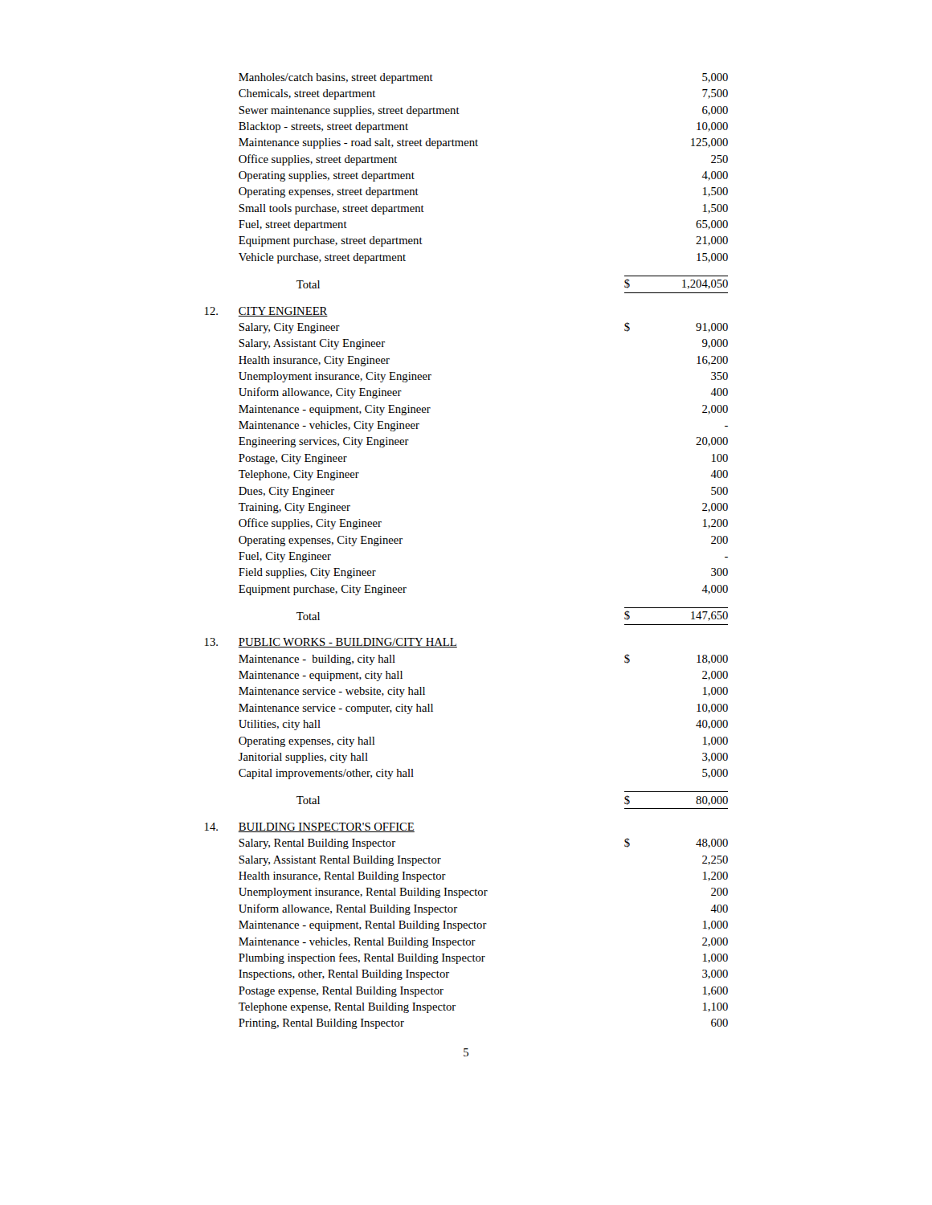| | Manholes/catch basins, street department | | 5,000 |
| | Chemicals, street department | | 7,500 |
| | Sewer maintenance supplies, street department | | 6,000 |
| | Blacktop - streets, street department | | 10,000 |
| | Maintenance supplies - road salt, street department | | 125,000 |
| | Office supplies, street department | | 250 |
| | Operating supplies, street department | | 4,000 |
| | Operating expenses, street department | | 1,500 |
| | Small tools purchase, street department | | 1,500 |
| | Fuel, street department | | 65,000 |
| | Equipment purchase, street department | | 21,000 |
| | Vehicle purchase, street department | | 15,000 |
| | Total | $ | 1,204,050 |
| 12. | CITY ENGINEER | | |
| | Salary, City Engineer | $ | 91,000 |
| | Salary, Assistant City Engineer | | 9,000 |
| | Health insurance, City Engineer | | 16,200 |
| | Unemployment insurance, City Engineer | | 350 |
| | Uniform allowance, City Engineer | | 400 |
| | Maintenance - equipment, City Engineer | | 2,000 |
| | Maintenance - vehicles, City Engineer | | - |
| | Engineering services, City Engineer | | 20,000 |
| | Postage, City Engineer | | 100 |
| | Telephone, City Engineer | | 400 |
| | Dues, City Engineer | | 500 |
| | Training, City Engineer | | 2,000 |
| | Office supplies, City Engineer | | 1,200 |
| | Operating expenses, City Engineer | | 200 |
| | Fuel, City Engineer | | - |
| | Field supplies, City Engineer | | 300 |
| | Equipment purchase, City Engineer | | 4,000 |
| | Total | $ | 147,650 |
| 13. | PUBLIC WORKS - BUILDING/CITY HALL | | |
| | Maintenance - building, city hall | $ | 18,000 |
| | Maintenance - equipment, city hall | | 2,000 |
| | Maintenance service - website, city hall | | 1,000 |
| | Maintenance service - computer, city hall | | 10,000 |
| | Utilities, city hall | | 40,000 |
| | Operating expenses, city hall | | 1,000 |
| | Janitorial supplies, city hall | | 3,000 |
| | Capital improvements/other, city hall | | 5,000 |
| | Total | $ | 80,000 |
| 14. | BUILDING INSPECTOR'S OFFICE | | |
| | Salary, Rental Building Inspector | $ | 48,000 |
| | Salary, Assistant Rental Building Inspector | | 2,250 |
| | Health insurance, Rental Building Inspector | | 1,200 |
| | Unemployment insurance, Rental Building Inspector | | 200 |
| | Uniform allowance, Rental Building Inspector | | 400 |
| | Maintenance - equipment, Rental Building Inspector | | 1,000 |
| | Maintenance - vehicles, Rental Building Inspector | | 2,000 |
| | Plumbing inspection fees, Rental Building Inspector | | 1,000 |
| | Inspections, other, Rental Building Inspector | | 3,000 |
| | Postage expense, Rental Building Inspector | | 1,600 |
| | Telephone expense, Rental Building Inspector | | 1,100 |
| | Printing, Rental Building Inspector | | 600 |
5